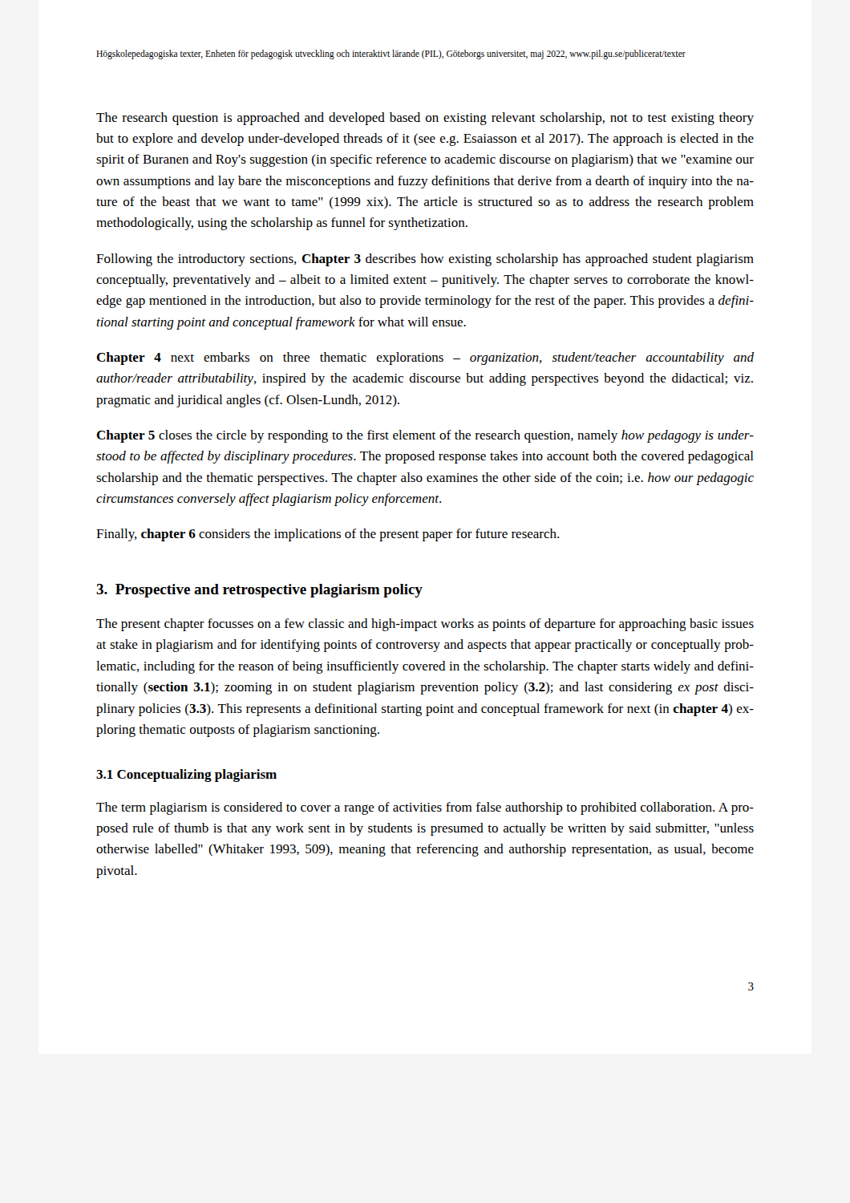Högskolepedagogiska texter, Enheten för pedagogisk utveckling och interaktivt lärande (PIL), Göteborgs universitet, maj 2022, www.pil.gu.se/publicerat/texter
The research question is approached and developed based on existing relevant scholarship, not to test existing theory but to explore and develop under-developed threads of it (see e.g. Esaiasson et al 2017). The approach is elected in the spirit of Buranen and Roy's suggestion (in specific reference to academic discourse on plagiarism) that we "examine our own assumptions and lay bare the misconceptions and fuzzy definitions that derive from a dearth of inquiry into the nature of the beast that we want to tame" (1999 xix). The article is structured so as to address the research problem methodologically, using the scholarship as funnel for synthetization.
Following the introductory sections, Chapter 3 describes how existing scholarship has approached student plagiarism conceptually, preventatively and – albeit to a limited extent – punitively. The chapter serves to corroborate the knowledge gap mentioned in the introduction, but also to provide terminology for the rest of the paper. This provides a definitional starting point and conceptual framework for what will ensue.
Chapter 4 next embarks on three thematic explorations – organization, student/teacher accountability and author/reader attributability, inspired by the academic discourse but adding perspectives beyond the didactical; viz. pragmatic and juridical angles (cf. Olsen-Lundh, 2012).
Chapter 5 closes the circle by responding to the first element of the research question, namely how pedagogy is understood to be affected by disciplinary procedures. The proposed response takes into account both the covered pedagogical scholarship and the thematic perspectives. The chapter also examines the other side of the coin; i.e. how our pedagogic circumstances conversely affect plagiarism policy enforcement.
Finally, chapter 6 considers the implications of the present paper for future research.
3. Prospective and retrospective plagiarism policy
The present chapter focusses on a few classic and high-impact works as points of departure for approaching basic issues at stake in plagiarism and for identifying points of controversy and aspects that appear practically or conceptually problematic, including for the reason of being insufficiently covered in the scholarship. The chapter starts widely and definitionally (section 3.1); zooming in on student plagiarism prevention policy (3.2); and last considering ex post disciplinary policies (3.3). This represents a definitional starting point and conceptual framework for next (in chapter 4) exploring thematic outposts of plagiarism sanctioning.
3.1 Conceptualizing plagiarism
The term plagiarism is considered to cover a range of activities from false authorship to prohibited collaboration. A proposed rule of thumb is that any work sent in by students is presumed to actually be written by said submitter, "unless otherwise labelled" (Whitaker 1993, 509), meaning that referencing and authorship representation, as usual, become pivotal.
3